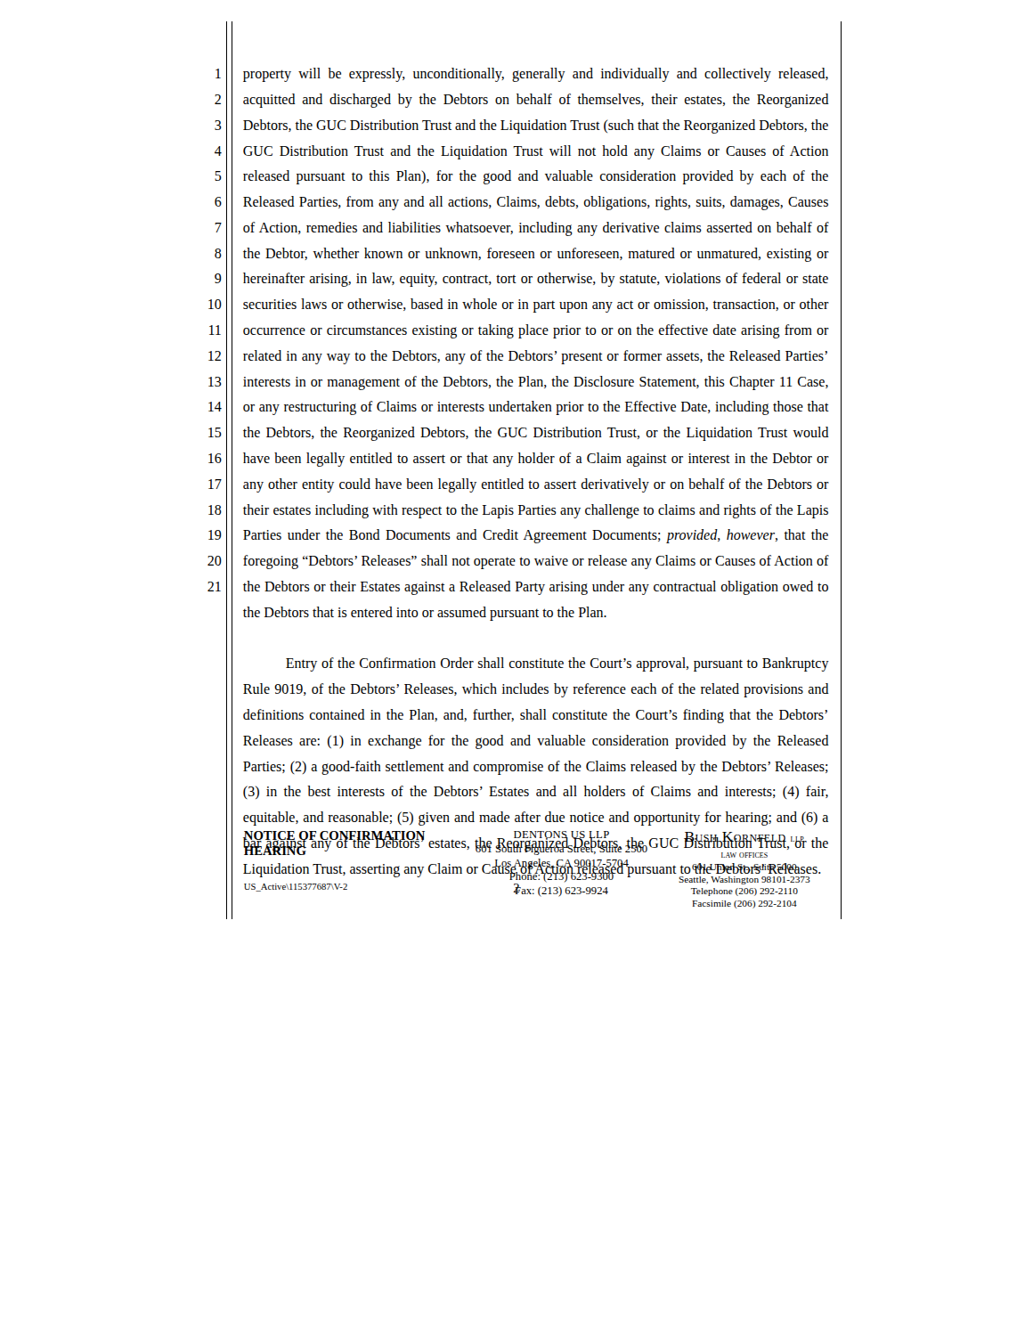1
2
3
4
5
6
7
8
9
10
11
12
13
14
15
16
17
18
19
20
21
property will be expressly, unconditionally, generally and individually and collectively released, acquitted and discharged by the Debtors on behalf of themselves, their estates, the Reorganized Debtors, the GUC Distribution Trust and the Liquidation Trust (such that the Reorganized Debtors, the GUC Distribution Trust and the Liquidation Trust will not hold any Claims or Causes of Action released pursuant to this Plan), for the good and valuable consideration provided by each of the Released Parties, from any and all actions, Claims, debts, obligations, rights, suits, damages, Causes of Action, remedies and liabilities whatsoever, including any derivative claims asserted on behalf of the Debtor, whether known or unknown, foreseen or unforeseen, matured or unmatured, existing or hereinafter arising, in law, equity, contract, tort or otherwise, by statute, violations of federal or state securities laws or otherwise, based in whole or in part upon any act or omission, transaction, or other occurrence or circumstances existing or taking place prior to or on the effective date arising from or related in any way to the Debtors, any of the Debtors’ present or former assets, the Released Parties’ interests in or management of the Debtors, the Plan, the Disclosure Statement, this Chapter 11 Case, or any restructuring of Claims or interests undertaken prior to the Effective Date, including those that the Debtors, the Reorganized Debtors, the GUC Distribution Trust, or the Liquidation Trust would have been legally entitled to assert or that any holder of a Claim against or interest in the Debtor or any other entity could have been legally entitled to assert derivatively or on behalf of the Debtors or their estates including with respect to the Lapis Parties any challenge to claims and rights of the Lapis Parties under the Bond Documents and Credit Agreement Documents; provided, however, that the foregoing “Debtors’ Releases” shall not operate to waive or release any Claims or Causes of Action of the Debtors or their Estates against a Released Party arising under any contractual obligation owed to the Debtors that is entered into or assumed pursuant to the Plan.
Entry of the Confirmation Order shall constitute the Court’s approval, pursuant to Bankruptcy Rule 9019, of the Debtors’ Releases, which includes by reference each of the related provisions and definitions contained in the Plan, and, further, shall constitute the Court’s finding that the Debtors’ Releases are: (1) in exchange for the good and valuable consideration provided by the Released Parties; (2) a good-faith settlement and compromise of the Claims released by the Debtors’ Releases; (3) in the best interests of the Debtors’ Estates and all holders of Claims and interests; (4) fair, equitable, and reasonable; (5) given and made after due notice and opportunity for hearing; and (6) a bar against any of the Debtors’ estates, the Reorganized Debtors, the GUC Distribution Trust, or the Liquidation Trust, asserting any Claim or Cause of Action released pursuant to the Debtors’ Releases.
| NOTICE OF CONFIRMATION HEARING US_Active\115377687\V-2 | DENTONS US LLP 601 South Figueroa Street, Suite 2500 Los Angeles, CA 90017-5704 Phone: (213) 623-9300 Fax: (213) 623-9924 | Bush Kornfeld llp law offices 601 Union St., Suite 5000 Seattle, Washington 98101-2373 Telephone (206) 292-2110 Facsimile (206) 292-2104 |
2